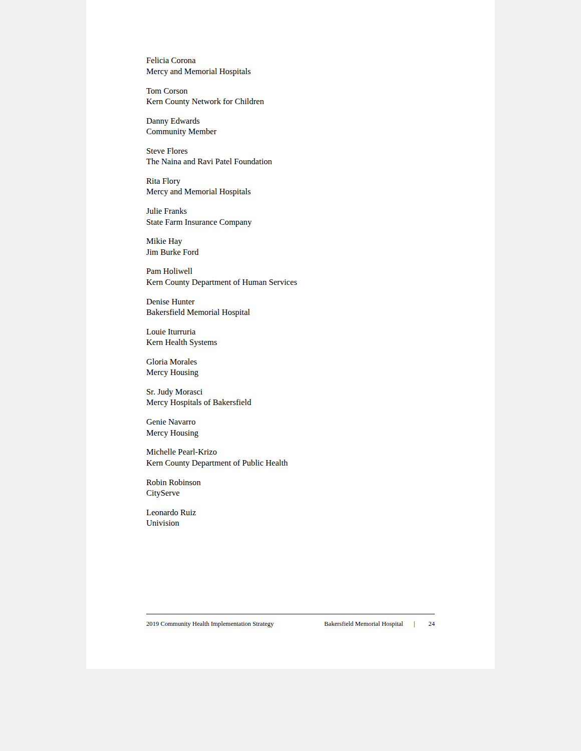Felicia Corona Mercy and Memorial Hospitals
Tom Corson Kern County Network for Children
Danny Edwards Community Member
Steve Flores The Naina and Ravi Patel Foundation
Rita Flory Mercy and Memorial Hospitals
Julie Franks State Farm Insurance Company
Mikie Hay Jim Burke Ford
Pam Holiwell Kern County Department of Human Services
Denise Hunter Bakersfield Memorial Hospital
Louie Iturruria Kern Health Systems
Gloria Morales Mercy Housing
Sr. Judy Morasci Mercy Hospitals of Bakersfield
Genie Navarro Mercy Housing
Michelle Pearl-Krizo Kern County Department of Public Health
Robin Robinson CityServe
Leonardo Ruiz Univision
2019 Community Health Implementation Strategy
Bakersfield Memorial Hospital|24